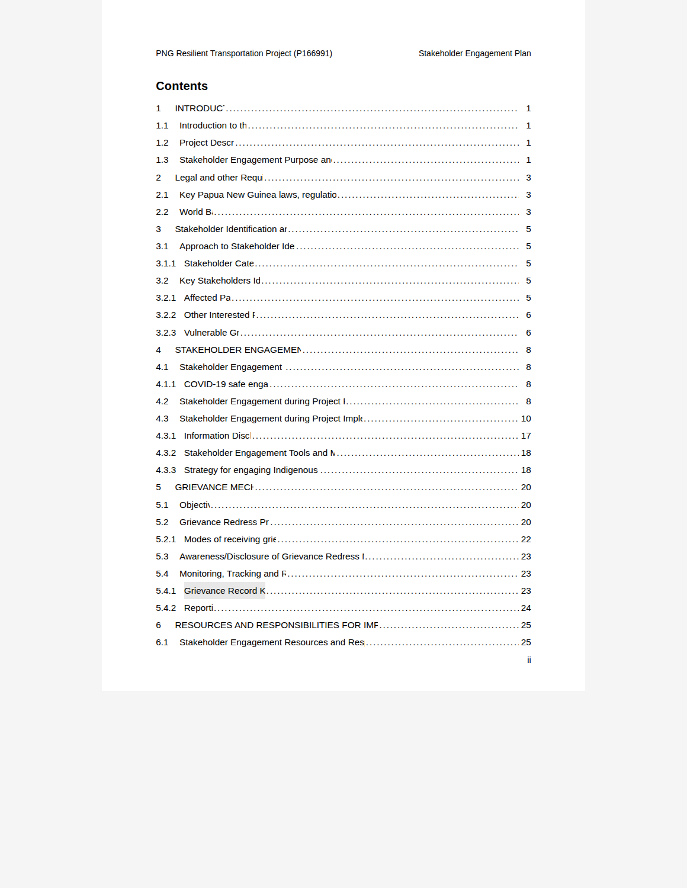PNG Resilient Transportation Project (P166991) Stakeholder Engagement Plan
Contents
1 INTRODUCTION .................................................................................................................. 1
1.1 Introduction to this plan ......................................................................................................... 1
1.2 Project Description .............................................................................................................. 1
1.3 Stakeholder Engagement Purpose and Objectives .................................................................... 1
2 Legal and other Requirements .................................................................................................. 3
2.1 Key Papua New Guinea laws, regulation and policy .................................................................. 3
2.2 World Bank ....................................................................................................................... 3
3 Stakeholder Identification and Analysis ......................................................................................... 5
3.1 Approach to Stakeholder Identification .................................................................................. 5
3.1.1 Stakeholder Categories .................................................................................................... 5
3.2 Key Stakeholders Identified .................................................................................................. 5
3.2.1 Affected Parties .............................................................................................................. 5
3.2.2 Other Interested Parties ................................................................................................... 6
3.2.3 Vulnerable Groups .......................................................................................................... 6
4 STAKEHOLDER ENGAGEMENT PROGRAM ....................................................................................... 8
4.1 Stakeholder Engagement Principles ......................................................................................... 8
4.1.1 COVID-19 safe engagement .............................................................................................. 8
4.2 Stakeholder Engagement during Project Preparation ............................................................. 8
4.3 Stakeholder Engagement during Project Implementation ..................................................... 10
4.3.1 Information Disclosure .................................................................................................... 17
4.3.2 Stakeholder Engagement Tools and Materials ............................................................. 18
4.3.3 Strategy for engaging Indigenous Peoples ..................................................................... 18
5 GRIEVANCE MECHANISM ....................................................................................................... 20
5.1 Objectives ......................................................................................................................... 20
5.2 Grievance Redress Procedure .............................................................................................. 20
5.2.1 Modes of receiving grievances ......................................................................................... 22
5.3 Awareness/Disclosure of Grievance Redress Mechanism ..................................................... 23
5.4 Monitoring, Tracking and Reporting ..................................................................................... 23
5.4.1 Grievance Record Keeping .............................................................................................. 23
5.4.2 Reporting ..................................................................................................................... 24
6 RESOURCES AND RESPONSIBILITIES FOR IMPLEMENTING SEP ..................................................... 25
6.1 Stakeholder Engagement Resources and Responsibilities ..................................................... 25
ii